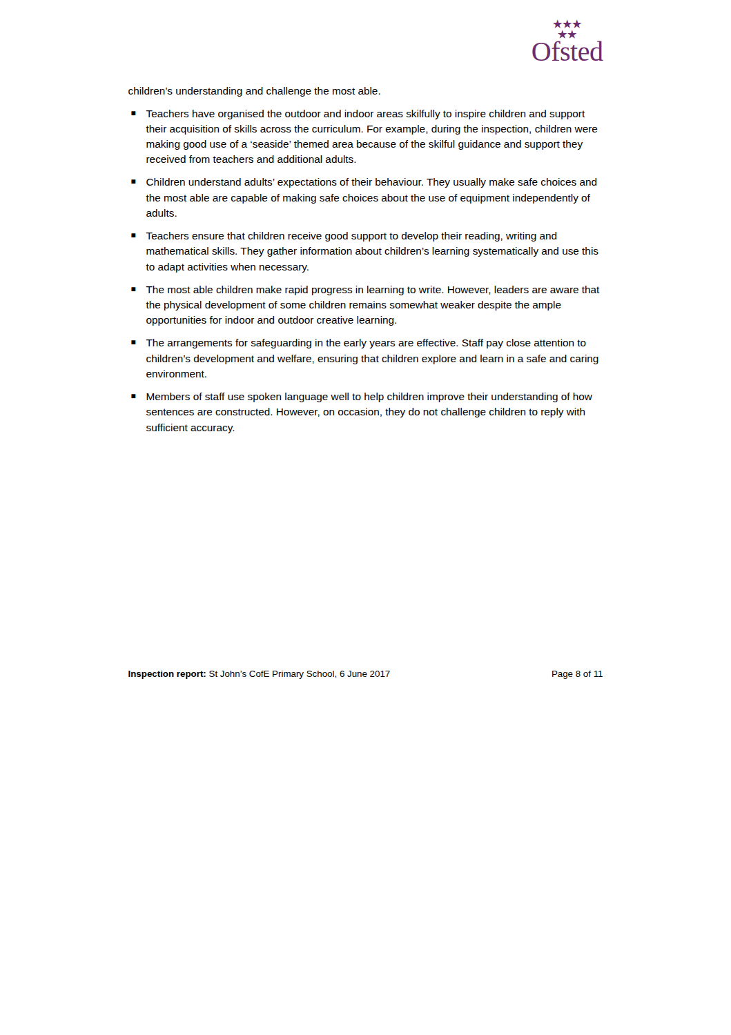★★★
★★
Ofsted
children’s understanding and challenge the most able.
Teachers have organised the outdoor and indoor areas skilfully to inspire children and support their acquisition of skills across the curriculum. For example, during the inspection, children were making good use of a ‘seaside’ themed area because of the skilful guidance and support they received from teachers and additional adults.
Children understand adults’ expectations of their behaviour. They usually make safe choices and the most able are capable of making safe choices about the use of equipment independently of adults.
Teachers ensure that children receive good support to develop their reading, writing and mathematical skills. They gather information about children’s learning systematically and use this to adapt activities when necessary.
The most able children make rapid progress in learning to write. However, leaders are aware that the physical development of some children remains somewhat weaker despite the ample opportunities for indoor and outdoor creative learning.
The arrangements for safeguarding in the early years are effective. Staff pay close attention to children’s development and welfare, ensuring that children explore and learn in a safe and caring environment.
Members of staff use spoken language well to help children improve their understanding of how sentences are constructed. However, on occasion, they do not challenge children to reply with sufficient accuracy.
Inspection report: St John’s CofE Primary School, 6 June 2017
Page 8 of 11